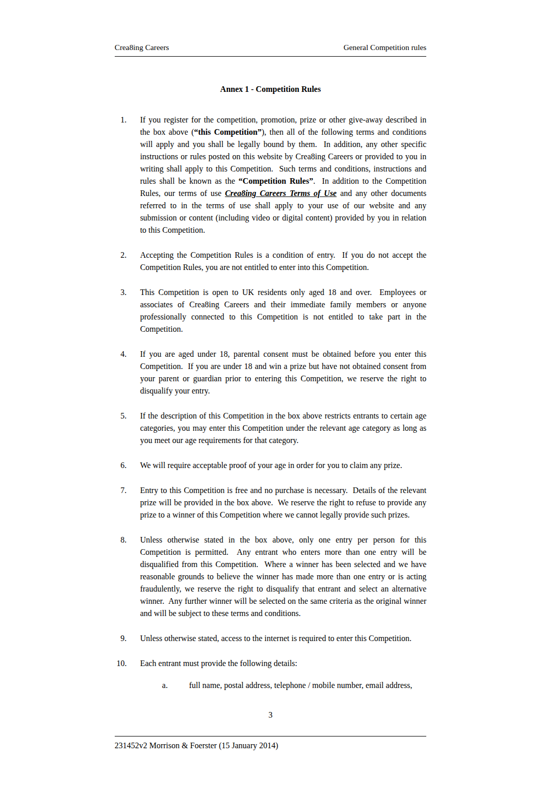Crea8ing Careers
General Competition rules
Annex 1 - Competition Rules
If you register for the competition, promotion, prize or other give-away described in the box above (“this Competition”), then all of the following terms and conditions will apply and you shall be legally bound by them. In addition, any other specific instructions or rules posted on this website by Crea8ing Careers or provided to you in writing shall apply to this Competition. Such terms and conditions, instructions and rules shall be known as the “Competition Rules”. In addition to the Competition Rules, our terms of use Crea8ing Careers Terms of Use and any other documents referred to in the terms of use shall apply to your use of our website and any submission or content (including video or digital content) provided by you in relation to this Competition.
Accepting the Competition Rules is a condition of entry. If you do not accept the Competition Rules, you are not entitled to enter into this Competition.
This Competition is open to UK residents only aged 18 and over. Employees or associates of Crea8ing Careers and their immediate family members or anyone professionally connected to this Competition is not entitled to take part in the Competition.
If you are aged under 18, parental consent must be obtained before you enter this Competition. If you are under 18 and win a prize but have not obtained consent from your parent or guardian prior to entering this Competition, we reserve the right to disqualify your entry.
If the description of this Competition in the box above restricts entrants to certain age categories, you may enter this Competition under the relevant age category as long as you meet our age requirements for that category.
We will require acceptable proof of your age in order for you to claim any prize.
Entry to this Competition is free and no purchase is necessary. Details of the relevant prize will be provided in the box above. We reserve the right to refuse to provide any prize to a winner of this Competition where we cannot legally provide such prizes.
Unless otherwise stated in the box above, only one entry per person for this Competition is permitted. Any entrant who enters more than one entry will be disqualified from this Competition. Where a winner has been selected and we have reasonable grounds to believe the winner has made more than one entry or is acting fraudulently, we reserve the right to disqualify that entrant and select an alternative winner. Any further winner will be selected on the same criteria as the original winner and will be subject to these terms and conditions.
Unless otherwise stated, access to the internet is required to enter this Competition.
Each entrant must provide the following details:
full name, postal address, telephone / mobile number, email address,
3
231452v2 Morrison & Foerster (15 January 2014)